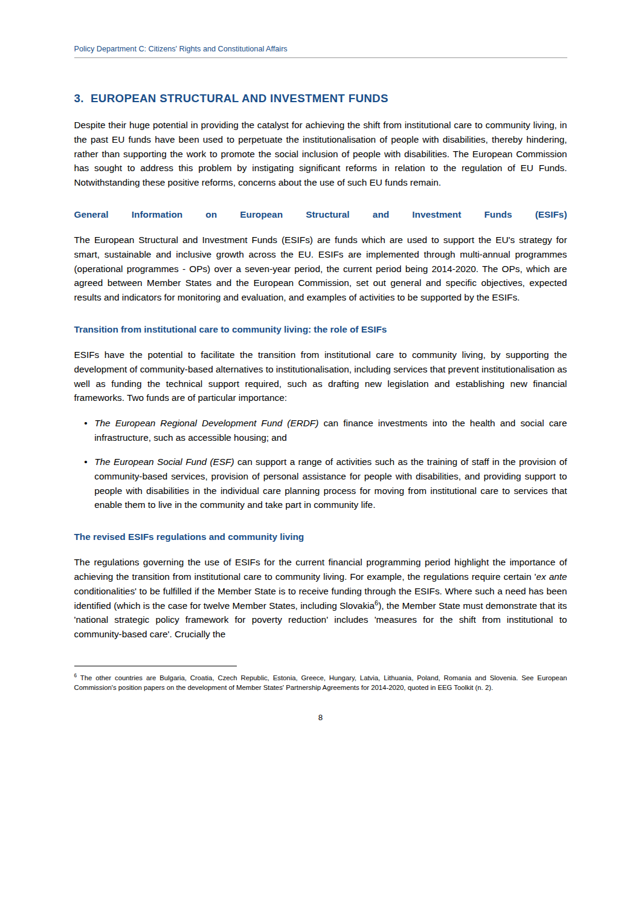Policy Department C: Citizens' Rights and Constitutional Affairs
3. EUROPEAN STRUCTURAL AND INVESTMENT FUNDS
Despite their huge potential in providing the catalyst for achieving the shift from institutional care to community living, in the past EU funds have been used to perpetuate the institutionalisation of people with disabilities, thereby hindering, rather than supporting the work to promote the social inclusion of people with disabilities. The European Commission has sought to address this problem by instigating significant reforms in relation to the regulation of EU Funds. Notwithstanding these positive reforms, concerns about the use of such EU funds remain.
General Information on European Structural and Investment Funds (ESIFs)
The European Structural and Investment Funds (ESIFs) are funds which are used to support the EU's strategy for smart, sustainable and inclusive growth across the EU. ESIFs are implemented through multi-annual programmes (operational programmes - OPs) over a seven-year period, the current period being 2014-2020. The OPs, which are agreed between Member States and the European Commission, set out general and specific objectives, expected results and indicators for monitoring and evaluation, and examples of activities to be supported by the ESIFs.
Transition from institutional care to community living: the role of ESIFs
ESIFs have the potential to facilitate the transition from institutional care to community living, by supporting the development of community-based alternatives to institutionalisation, including services that prevent institutionalisation as well as funding the technical support required, such as drafting new legislation and establishing new financial frameworks. Two funds are of particular importance:
The European Regional Development Fund (ERDF) can finance investments into the health and social care infrastructure, such as accessible housing; and
The European Social Fund (ESF) can support a range of activities such as the training of staff in the provision of community-based services, provision of personal assistance for people with disabilities, and providing support to people with disabilities in the individual care planning process for moving from institutional care to services that enable them to live in the community and take part in community life.
The revised ESIFs regulations and community living
The regulations governing the use of ESIFs for the current financial programming period highlight the importance of achieving the transition from institutional care to community living. For example, the regulations require certain 'ex ante conditionalities' to be fulfilled if the Member State is to receive funding through the ESIFs. Where such a need has been identified (which is the case for twelve Member States, including Slovakia6), the Member State must demonstrate that its 'national strategic policy framework for poverty reduction' includes 'measures for the shift from institutional to community-based care'. Crucially the
6 The other countries are Bulgaria, Croatia, Czech Republic, Estonia, Greece, Hungary, Latvia, Lithuania, Poland, Romania and Slovenia. See European Commission's position papers on the development of Member States' Partnership Agreements for 2014-2020, quoted in EEG Toolkit (n. 2).
8